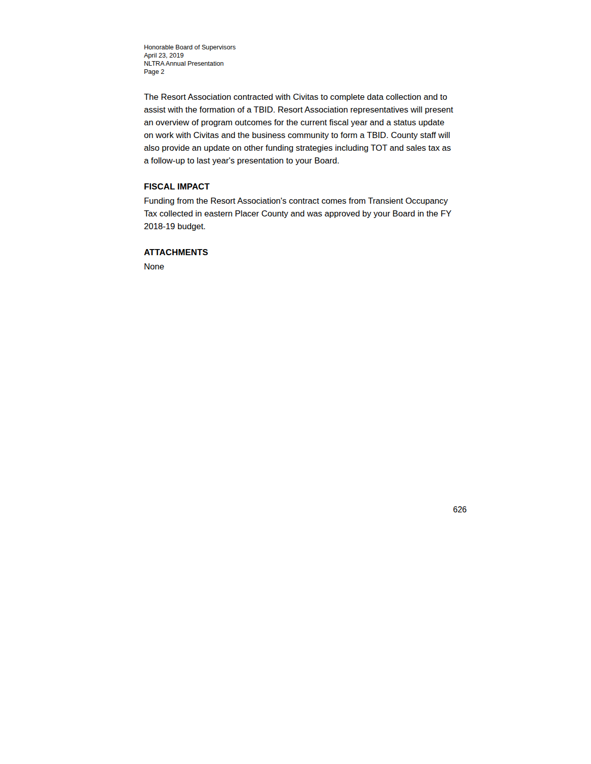Honorable Board of Supervisors
April 23, 2019
NLTRA Annual Presentation
Page 2
The Resort Association contracted with Civitas to complete data collection and to assist with the formation of a TBID. Resort Association representatives will present an overview of program outcomes for the current fiscal year and a status update on work with Civitas and the business community to form a TBID. County staff will also provide an update on other funding strategies including TOT and sales tax as a follow-up to last year's presentation to your Board.
FISCAL IMPACT
Funding from the Resort Association's contract comes from Transient Occupancy Tax collected in eastern Placer County and was approved by your Board in the FY 2018-19 budget.
ATTACHMENTS
None
626